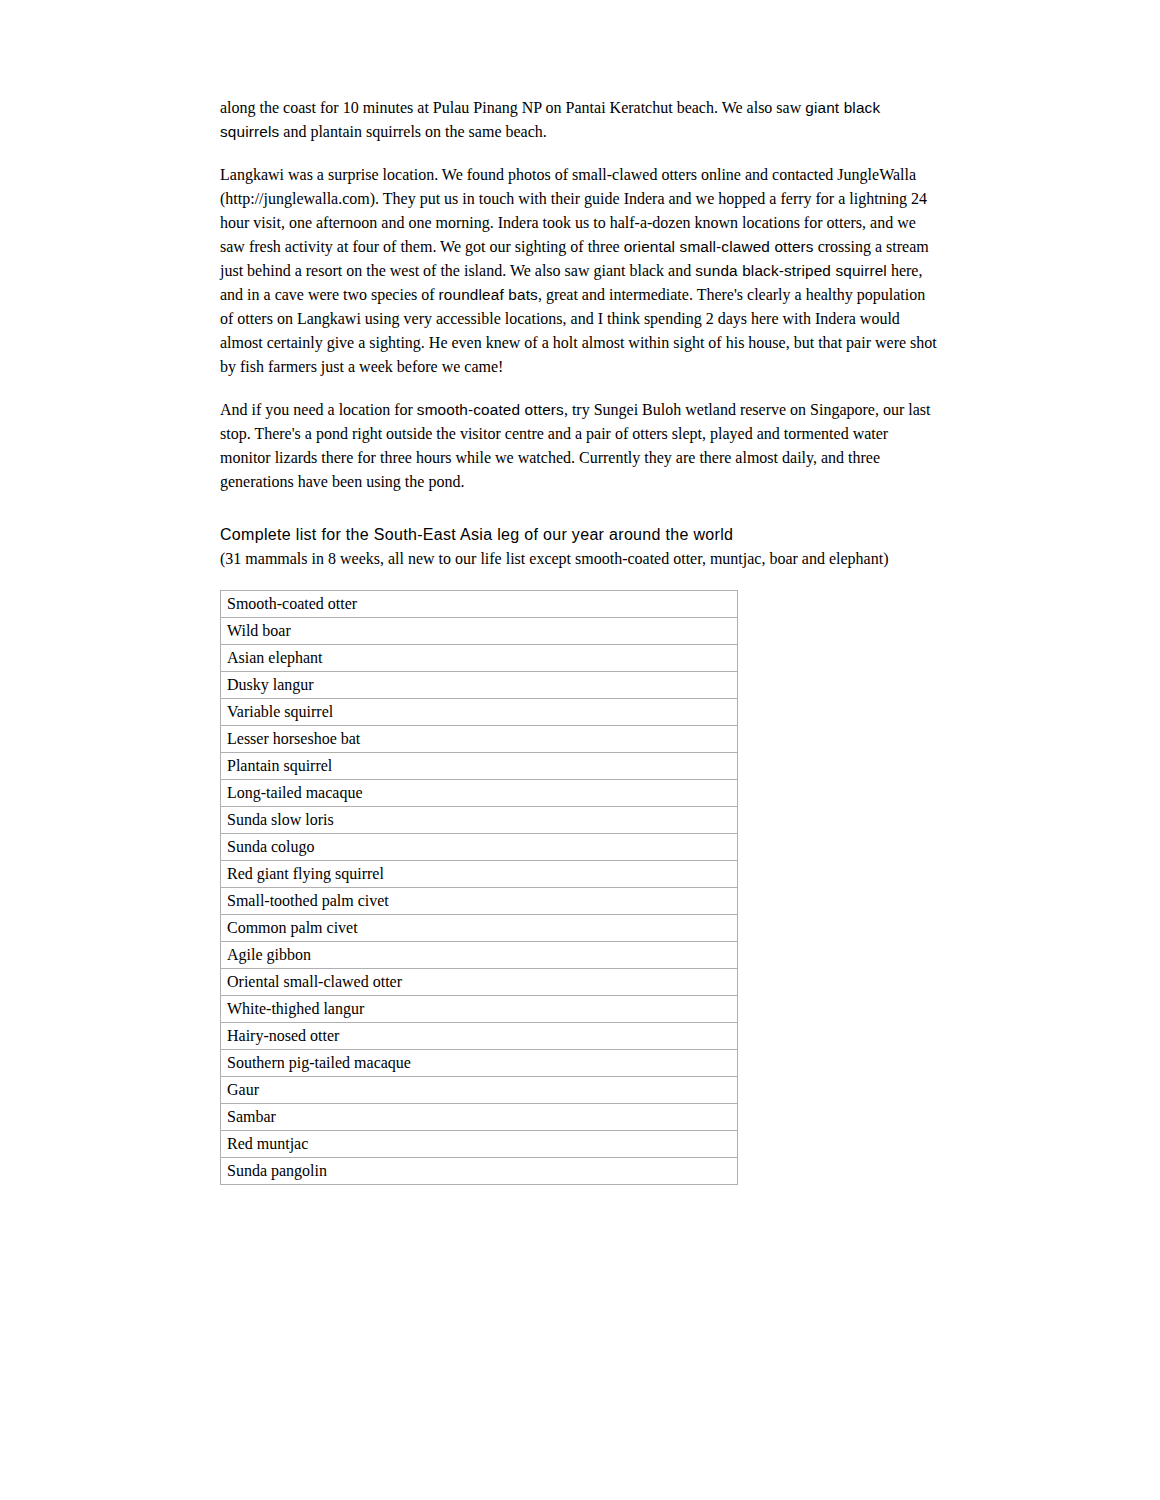along the coast for 10 minutes at Pulau Pinang NP on Pantai Keratchut beach. We also saw giant black squirrels and plantain squirrels on the same beach.
Langkawi was a surprise location. We found photos of small-clawed otters online and contacted JungleWalla (http://junglewalla.com). They put us in touch with their guide Indera and we hopped a ferry for a lightning 24 hour visit, one afternoon and one morning. Indera took us to half-a-dozen known locations for otters, and we saw fresh activity at four of them. We got our sighting of three oriental small-clawed otters crossing a stream just behind a resort on the west of the island. We also saw giant black and sunda black-striped squirrel here, and in a cave were two species of roundleaf bats, great and intermediate. There's clearly a healthy population of otters on Langkawi using very accessible locations, and I think spending 2 days here with Indera would almost certainly give a sighting. He even knew of a holt almost within sight of his house, but that pair were shot by fish farmers just a week before we came!
And if you need a location for smooth-coated otters, try Sungei Buloh wetland reserve on Singapore, our last stop. There's a pond right outside the visitor centre and a pair of otters slept, played and tormented water monitor lizards there for three hours while we watched. Currently they are there almost daily, and three generations have been using the pond.
Complete list for the South-East Asia leg of our year around the world
(31 mammals in 8 weeks, all new to our life list except smooth-coated otter, muntjac, boar and elephant)
| Smooth-coated otter |
| Wild boar |
| Asian elephant |
| Dusky langur |
| Variable squirrel |
| Lesser horseshoe bat |
| Plantain squirrel |
| Long-tailed macaque |
| Sunda slow loris |
| Sunda colugo |
| Red giant flying squirrel |
| Small-toothed palm civet |
| Common palm civet |
| Agile gibbon |
| Oriental small-clawed otter |
| White-thighed langur |
| Hairy-nosed otter |
| Southern pig-tailed macaque |
| Gaur |
| Sambar |
| Red muntjac |
| Sunda pangolin |